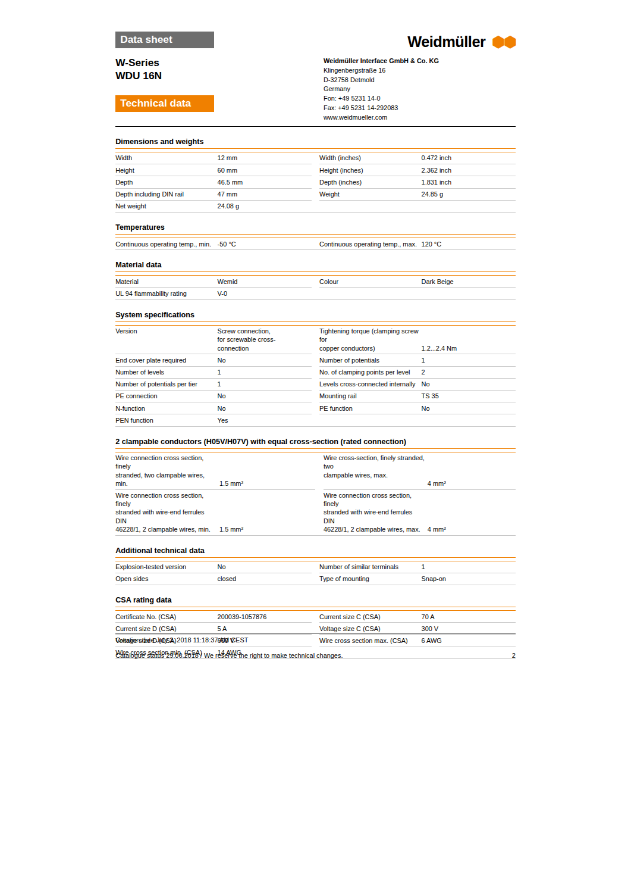Data sheet
W-Series
WDU 16N
Technical data
Weidmüller ⬢⬢
Weidmüller Interface GmbH & Co. KG
Klingenbergstraße 16
D-32758 Detmold
Germany
Fon: +49 5231 14-0
Fax: +49 5231 14-292083
www.weidmueller.com
Dimensions and weights
| Width | 12 mm | | Width (inches) | 0.472 inch |
| Height | 60 mm | | Height (inches) | 2.362 inch |
| Depth | 46.5 mm | | Depth (inches) | 1.831 inch |
| Depth including DIN rail | 47 mm | | Weight | 24.85 g |
| Net weight | 24.08 g | | | |
Temperatures
| Continuous operating temp., min. | -50 °C | | Continuous operating temp., max. | 120 °C |
Material data
| Material | Wemid | | Colour | Dark Beige |
| UL 94 flammability rating | V-0 | | | |
System specifications
| Version | Screw connection, for screwable cross- connection | | Tightening torque (clamping screw for copper conductors) | 1.2...2.4 Nm |
| End cover plate required | No | | Number of potentials | 1 |
| Number of levels | 1 | | No. of clamping points per level | 2 |
| Number of potentials per tier | 1 | | Levels cross-connected internally | No |
| PE connection | No | | Mounting rail | TS 35 |
| N-function | No | | PE function | No |
| PEN function | Yes | | | |
2 clampable conductors (H05V/H07V) with equal cross-section (rated connection)
| Wire connection cross section, finely stranded, two clampable wires, min. | 1.5 mm² | | Wire cross-section, finely stranded, two clampable wires, max. | 4 mm² |
| Wire connection cross section, finely stranded with wire-end ferrules DIN 46228/1, 2 clampable wires, min. | 1.5 mm² | | Wire connection cross section, finely stranded with wire-end ferrules DIN 46228/1, 2 clampable wires, max. | 4 mm² |
Additional technical data
| Explosion-tested version | No | | Number of similar terminals | 1 |
| Open sides | closed | | Type of mounting | Snap-on |
CSA rating data
| Certificate No. (CSA) | 200039-1057876 | | Current size C (CSA) | 70 A |
| Current size D (CSA) | 5 A | | Voltage size C (CSA) | 300 V |
| Voltage size D (CSA) | 600 V | | Wire cross section max. (CSA) | 6 AWG |
| Wire cross section min. (CSA) | 14 AWG | | | |
Creation date July 2, 2018 11:18:37 AM CEST
Catalogue status 29.06.2018 / We reserve the right to make technical changes. 2